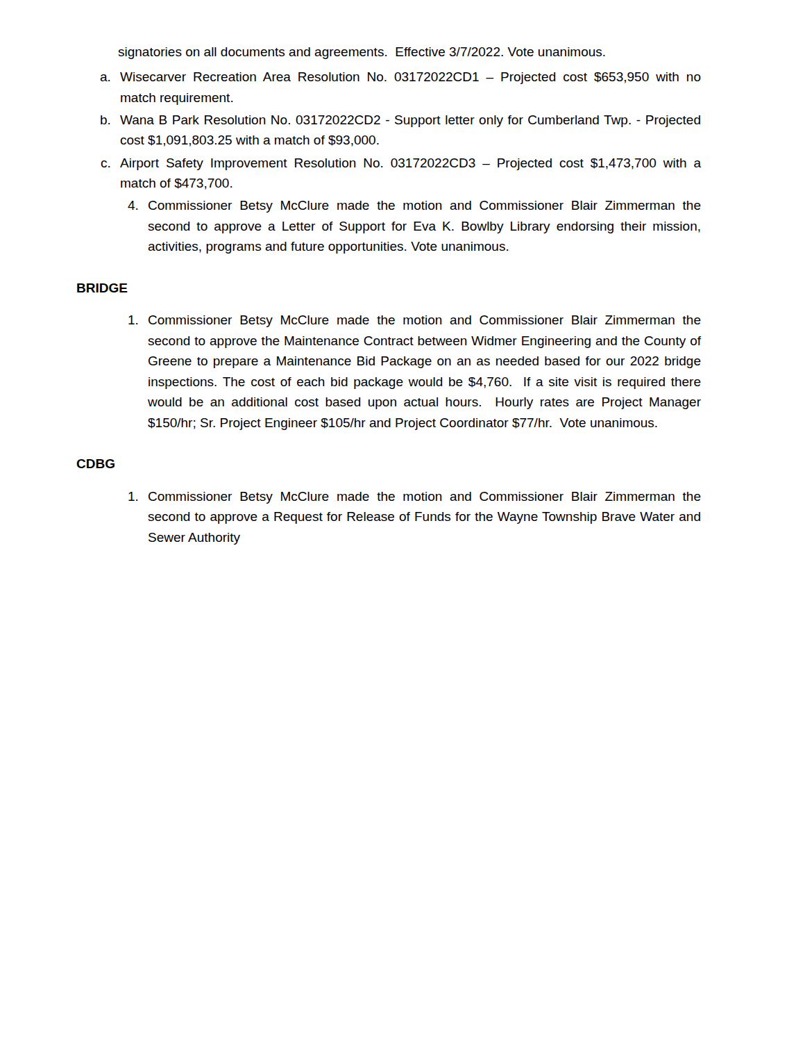signatories on all documents and agreements. Effective 3/7/2022. Vote unanimous.
Wisecarver Recreation Area Resolution No. 03172022CD1 – Projected cost $653,950 with no match requirement.
Wana B Park Resolution No. 03172022CD2 - Support letter only for Cumberland Twp. - Projected cost $1,091,803.25 with a match of $93,000.
Airport Safety Improvement Resolution No. 03172022CD3 – Projected cost $1,473,700 with a match of $473,700.
Commissioner Betsy McClure made the motion and Commissioner Blair Zimmerman the second to approve a Letter of Support for Eva K. Bowlby Library endorsing their mission, activities, programs and future opportunities. Vote unanimous.
BRIDGE
Commissioner Betsy McClure made the motion and Commissioner Blair Zimmerman the second to approve the Maintenance Contract between Widmer Engineering and the County of Greene to prepare a Maintenance Bid Package on an as needed based for our 2022 bridge inspections. The cost of each bid package would be $4,760. If a site visit is required there would be an additional cost based upon actual hours. Hourly rates are Project Manager $150/hr; Sr. Project Engineer $105/hr and Project Coordinator $77/hr. Vote unanimous.
CDBG
Commissioner Betsy McClure made the motion and Commissioner Blair Zimmerman the second to approve a Request for Release of Funds for the Wayne Township Brave Water and Sewer Authority